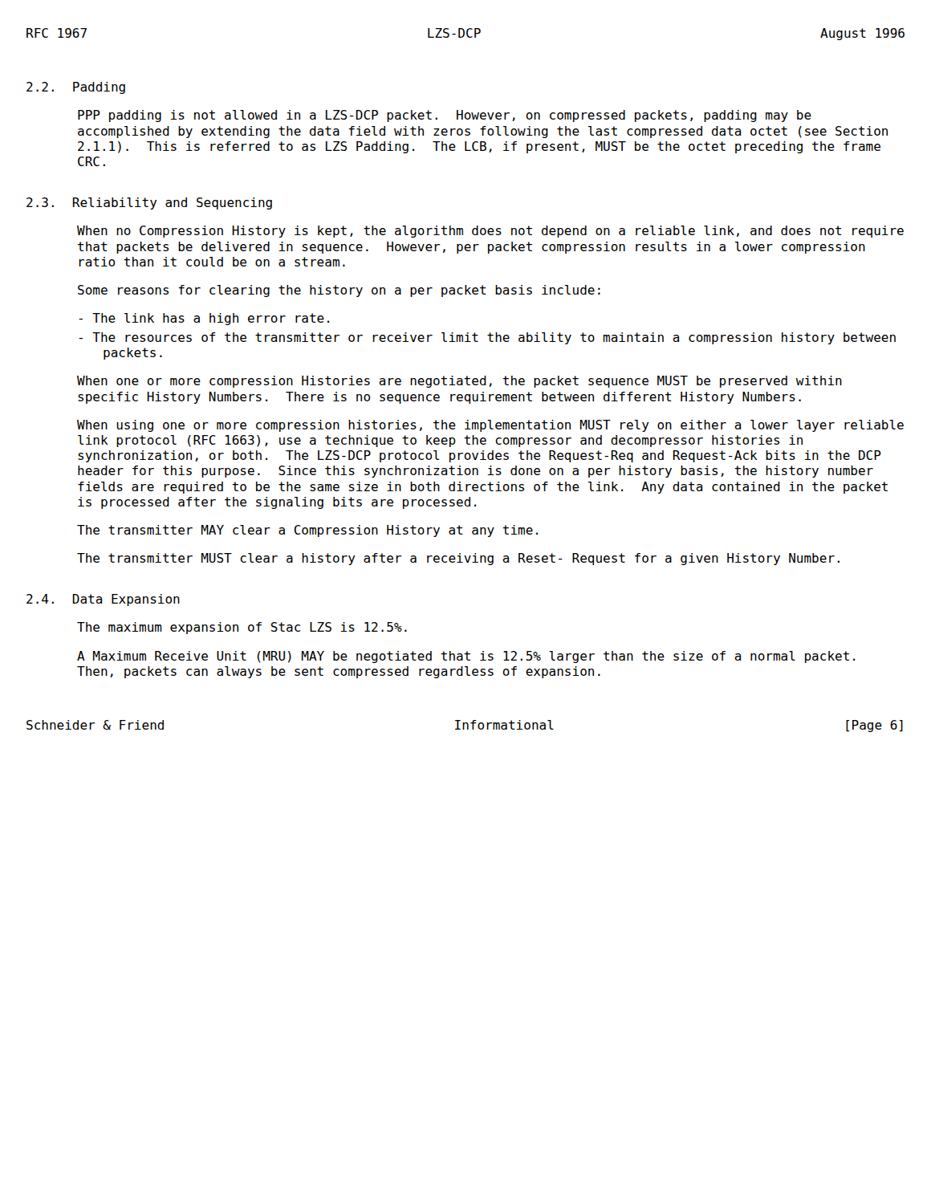RFC 1967 LZS-DCP August 1996
2.2. Padding
PPP padding is not allowed in a LZS-DCP packet. However, on compressed packets, padding may be accomplished by extending the data field with zeros following the last compressed data octet (see Section 2.1.1). This is referred to as LZS Padding. The LCB, if present, MUST be the octet preceding the frame CRC.
2.3. Reliability and Sequencing
When no Compression History is kept, the algorithm does not depend on a reliable link, and does not require that packets be delivered in sequence. However, per packet compression results in a lower compression ratio than it could be on a stream.
Some reasons for clearing the history on a per packet basis include:
The link has a high error rate.
The resources of the transmitter or receiver limit the ability to maintain a compression history between packets.
When one or more compression Histories are negotiated, the packet sequence MUST be preserved within specific History Numbers. There is no sequence requirement between different History Numbers.
When using one or more compression histories, the implementation MUST rely on either a lower layer reliable link protocol (RFC 1663), use a technique to keep the compressor and decompressor histories in synchronization, or both. The LZS-DCP protocol provides the Request-Req and Request-Ack bits in the DCP header for this purpose. Since this synchronization is done on a per history basis, the history number fields are required to be the same size in both directions of the link. Any data contained in the packet is processed after the signaling bits are processed.
The transmitter MAY clear a Compression History at any time.
The transmitter MUST clear a history after a receiving a Reset- Request for a given History Number.
2.4. Data Expansion
The maximum expansion of Stac LZS is 12.5%.
A Maximum Receive Unit (MRU) MAY be negotiated that is 12.5% larger than the size of a normal packet. Then, packets can always be sent compressed regardless of expansion.
Schneider & Friend Informational [Page 6]